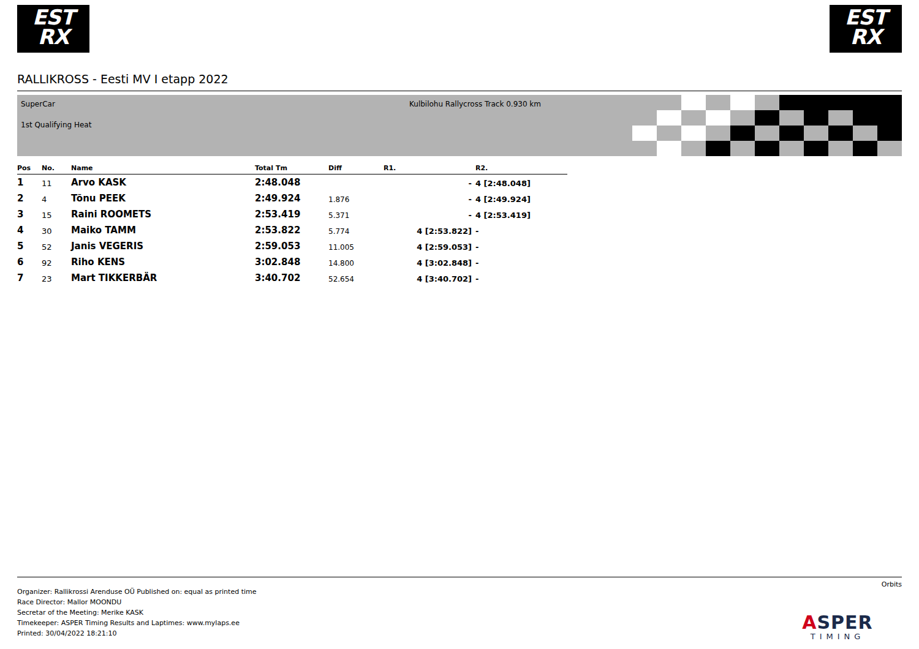EST RX
EST RX
RALLIKROSS - Eesti MV I etapp 2022
SuperCar
1st Qualifying Heat
Kulbilohu Rallycross Track 0.930 km
| Pos | No. | Name | Total Tm | Diff | R1. | R2. |
| --- | --- | --- | --- | --- | --- | --- |
| 1 | 11 | Arvo KASK | 2:48.048 | | - | 4 [2:48.048] |
| 2 | 4 | Tõnu PEEK | 2:49.924 | 1.876 | - | 4 [2:49.924] |
| 3 | 15 | Raini ROOMETS | 2:53.419 | 5.371 | - | 4 [2:53.419] |
| 4 | 30 | Maiko TAMM | 2:53.822 | 5.774 | 4 [2:53.822] | - |
| 5 | 52 | Janis VEGERIS | 2:59.053 | 11.005 | 4 [2:59.053] | - |
| 6 | 92 | Riho KENS | 3:02.848 | 14.800 | 4 [3:02.848] | - |
| 7 | 23 | Mart TIKKERBÄR | 3:40.702 | 52.654 | 4 [3:40.702] | - |
Orbits
Organizer: Rallikrossi Arenduse OÜ Published on: equal as printed time
Race Director: Mallor MOONDU
Secretar of the Meeting: Merike KASK
Timekeeper: ASPER Timing Results and Laptimes: www.mylaps.ee
Printed: 30/04/2022 18:21:10
ASPER
TIMING